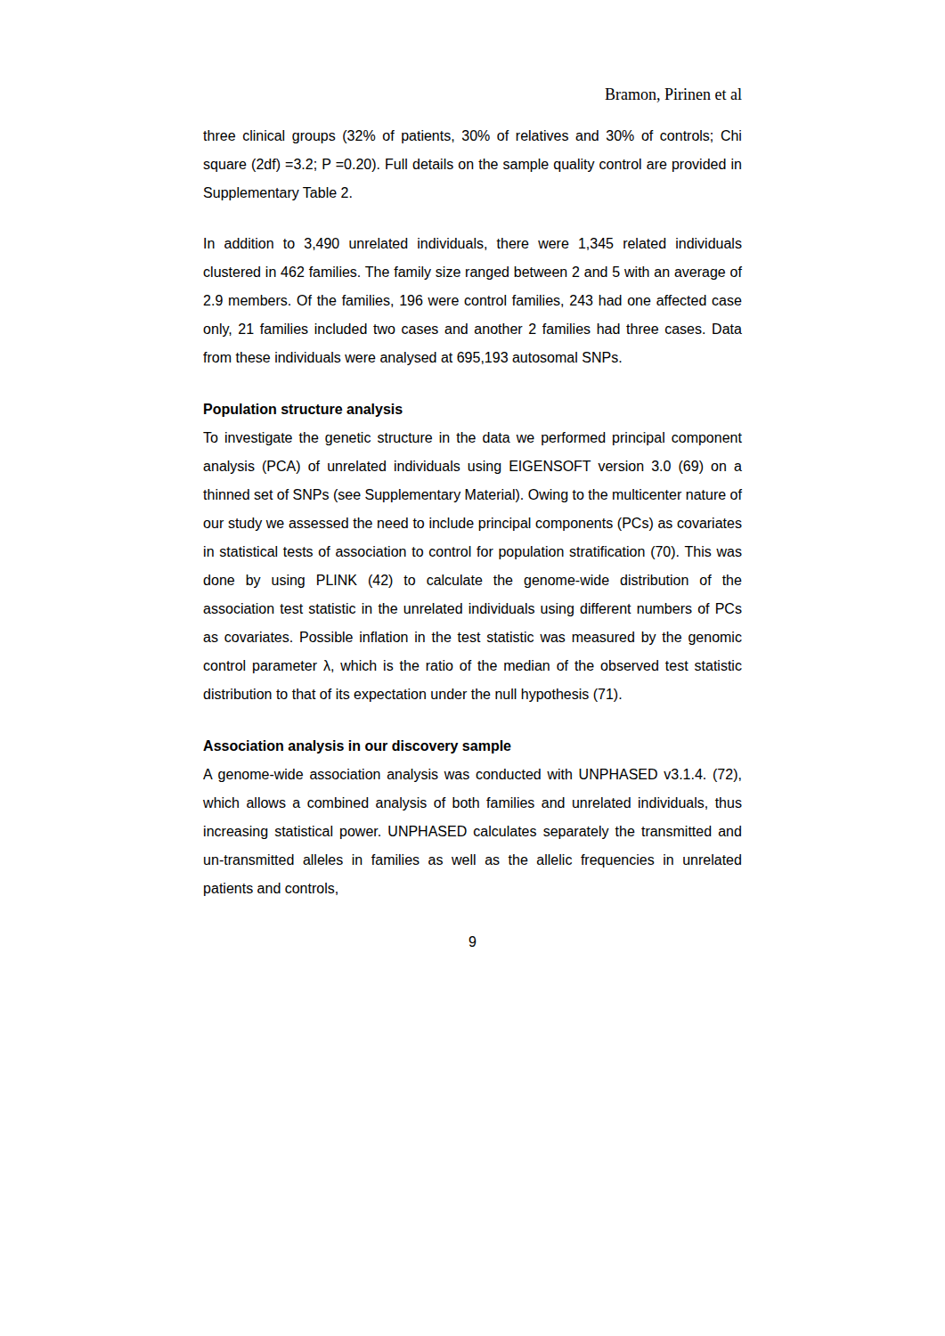Bramon, Pirinen et al
three clinical groups (32% of patients, 30% of relatives and 30% of controls; Chi square (2df) =3.2; P =0.20). Full details on the sample quality control are provided in Supplementary Table 2.
In addition to 3,490 unrelated individuals, there were 1,345 related individuals clustered in 462 families. The family size ranged between 2 and 5 with an average of 2.9 members. Of the families, 196 were control families, 243 had one affected case only, 21 families included two cases and another 2 families had three cases. Data from these individuals were analysed at 695,193 autosomal SNPs.
Population structure analysis
To investigate the genetic structure in the data we performed principal component analysis (PCA) of unrelated individuals using EIGENSOFT version 3.0 (69) on a thinned set of SNPs (see Supplementary Material). Owing to the multicenter nature of our study we assessed the need to include principal components (PCs) as covariates in statistical tests of association to control for population stratification (70). This was done by using PLINK (42) to calculate the genome-wide distribution of the association test statistic in the unrelated individuals using different numbers of PCs as covariates. Possible inflation in the test statistic was measured by the genomic control parameter λ, which is the ratio of the median of the observed test statistic distribution to that of its expectation under the null hypothesis (71).
Association analysis in our discovery sample
A genome-wide association analysis was conducted with UNPHASED v3.1.4. (72), which allows a combined analysis of both families and unrelated individuals, thus increasing statistical power. UNPHASED calculates separately the transmitted and un-transmitted alleles in families as well as the allelic frequencies in unrelated patients and controls,
9